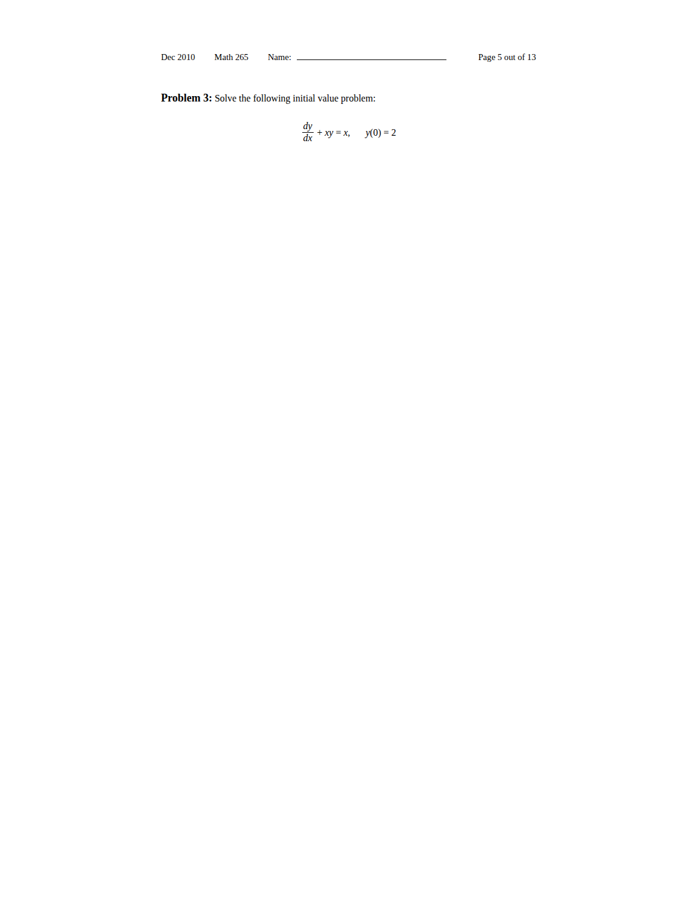Dec 2010 Math 265 Name:
Page 5 out of 13
Problem 3: Solve the following initial value problem:
dy dx + xy = x, y(0) = 2